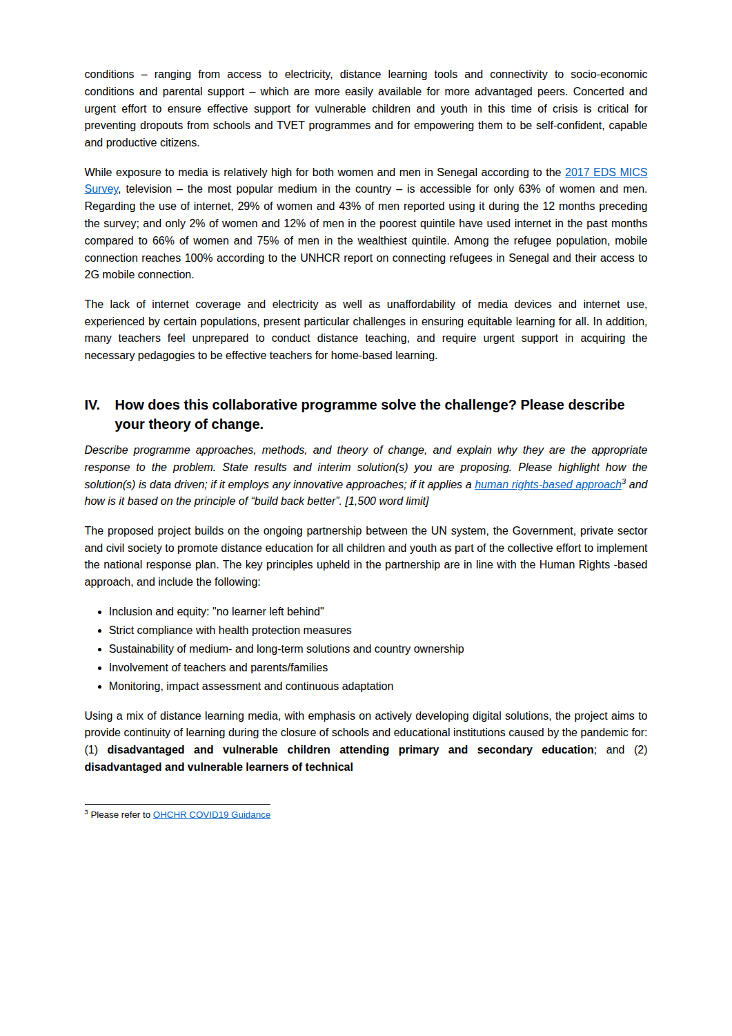conditions – ranging from access to electricity, distance learning tools and connectivity to socio-economic conditions and parental support – which are more easily available for more advantaged peers. Concerted and urgent effort to ensure effective support for vulnerable children and youth in this time of crisis is critical for preventing dropouts from schools and TVET programmes and for empowering them to be self-confident, capable and productive citizens.
While exposure to media is relatively high for both women and men in Senegal according to the 2017 EDS MICS Survey, television – the most popular medium in the country – is accessible for only 63% of women and men. Regarding the use of internet, 29% of women and 43% of men reported using it during the 12 months preceding the survey; and only 2% of women and 12% of men in the poorest quintile have used internet in the past months compared to 66% of women and 75% of men in the wealthiest quintile. Among the refugee population, mobile connection reaches 100% according to the UNHCR report on connecting refugees in Senegal and their access to 2G mobile connection.
The lack of internet coverage and electricity as well as unaffordability of media devices and internet use, experienced by certain populations, present particular challenges in ensuring equitable learning for all. In addition, many teachers feel unprepared to conduct distance teaching, and require urgent support in acquiring the necessary pedagogies to be effective teachers for home-based learning.
IV. How does this collaborative programme solve the challenge? Please describe your theory of change.
Describe programme approaches, methods, and theory of change, and explain why they are the appropriate response to the problem. State results and interim solution(s) you are proposing. Please highlight how the solution(s) is data driven; if it employs any innovative approaches; if it applies a human rights-based approach3 and how is it based on the principle of “build back better”. [1,500 word limit]
The proposed project builds on the ongoing partnership between the UN system, the Government, private sector and civil society to promote distance education for all children and youth as part of the collective effort to implement the national response plan. The key principles upheld in the partnership are in line with the Human Rights -based approach, and include the following:
Inclusion and equity: "no learner left behind"
Strict compliance with health protection measures
Sustainability of medium- and long-term solutions and country ownership
Involvement of teachers and parents/families
Monitoring, impact assessment and continuous adaptation
Using a mix of distance learning media, with emphasis on actively developing digital solutions, the project aims to provide continuity of learning during the closure of schools and educational institutions caused by the pandemic for: (1) disadvantaged and vulnerable children attending primary and secondary education; and (2) disadvantaged and vulnerable learners of technical
3 Please refer to OHCHR COVID19 Guidance